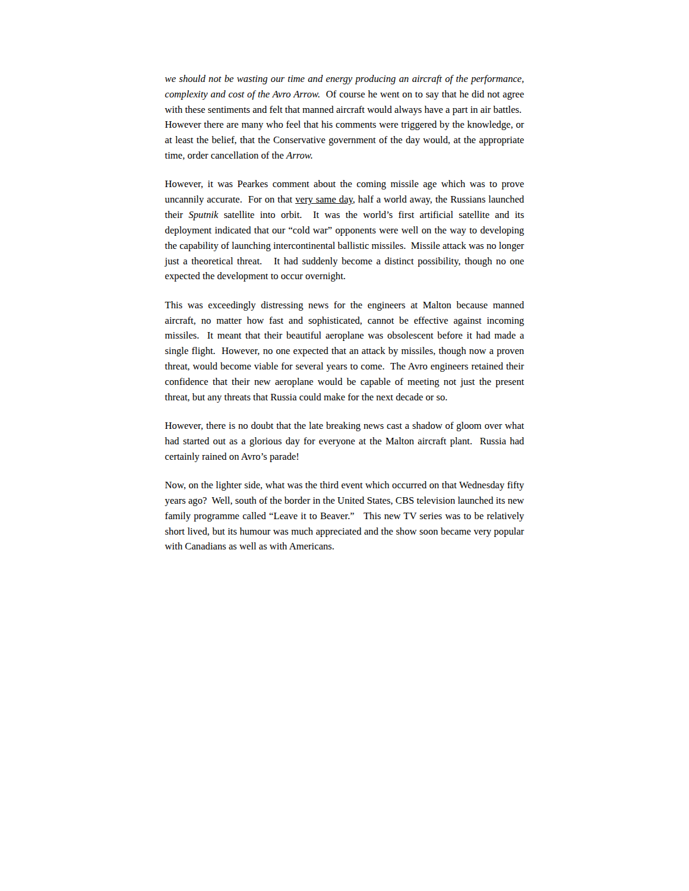we should not be wasting our time and energy producing an aircraft of the performance, complexity and cost of the Avro Arrow. Of course he went on to say that he did not agree with these sentiments and felt that manned aircraft would always have a part in air battles. However there are many who feel that his comments were triggered by the knowledge, or at least the belief, that the Conservative government of the day would, at the appropriate time, order cancellation of the Arrow.
However, it was Pearkes comment about the coming missile age which was to prove uncannily accurate. For on that very same day, half a world away, the Russians launched their Sputnik satellite into orbit. It was the world’s first artificial satellite and its deployment indicated that our “cold war” opponents were well on the way to developing the capability of launching intercontinental ballistic missiles. Missile attack was no longer just a theoretical threat. It had suddenly become a distinct possibility, though no one expected the development to occur overnight.
This was exceedingly distressing news for the engineers at Malton because manned aircraft, no matter how fast and sophisticated, cannot be effective against incoming missiles. It meant that their beautiful aeroplane was obsolescent before it had made a single flight. However, no one expected that an attack by missiles, though now a proven threat, would become viable for several years to come. The Avro engineers retained their confidence that their new aeroplane would be capable of meeting not just the present threat, but any threats that Russia could make for the next decade or so.
However, there is no doubt that the late breaking news cast a shadow of gloom over what had started out as a glorious day for everyone at the Malton aircraft plant. Russia had certainly rained on Avro’s parade!
Now, on the lighter side, what was the third event which occurred on that Wednesday fifty years ago? Well, south of the border in the United States, CBS television launched its new family programme called “Leave it to Beaver.” This new TV series was to be relatively short lived, but its humour was much appreciated and the show soon became very popular with Canadians as well as with Americans.